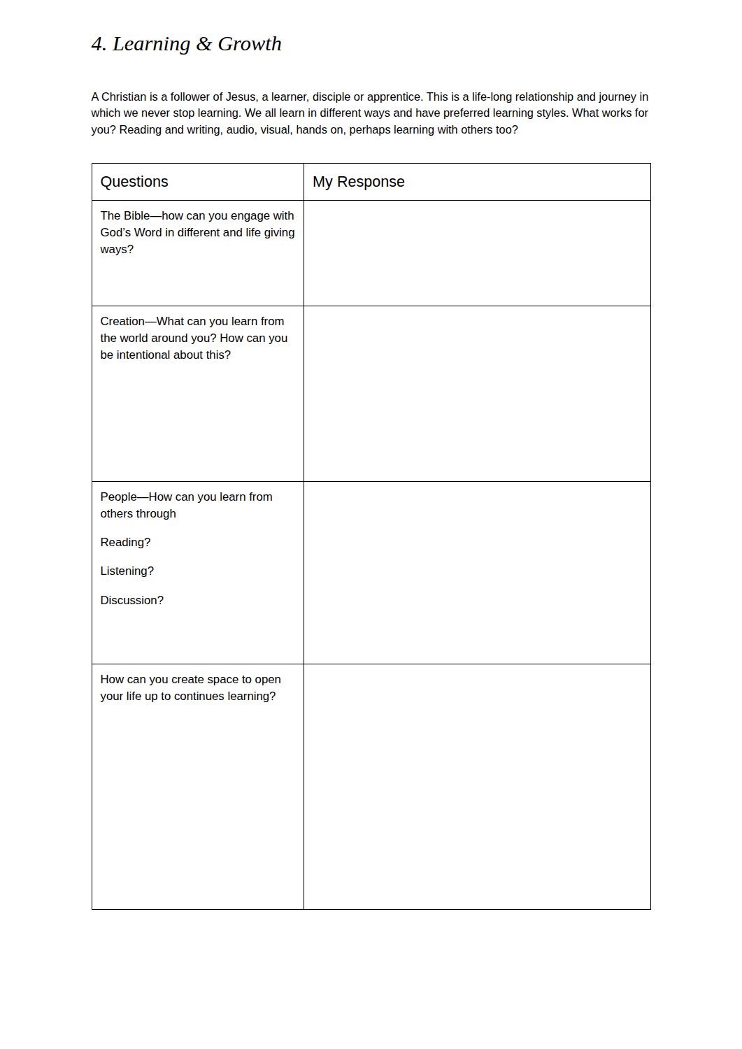4. Learning & Growth
A Christian is a follower of Jesus, a learner, disciple or apprentice. This is a life-long relationship and journey in which we never stop learning. We all learn in different ways and have preferred learning styles. What works for you? Reading and writing, audio, visual, hands on, perhaps learning with others too?
| Questions | My Response |
| --- | --- |
| The Bible—how can you engage with God’s Word in different and life giving ways? | |
| Creation—What can you learn from the world around you? How can you be intentional about this? | |
| People—How can you learn from others through Reading? Listening? Discussion? | |
| How can you create space to open your life up to continues learning? | |